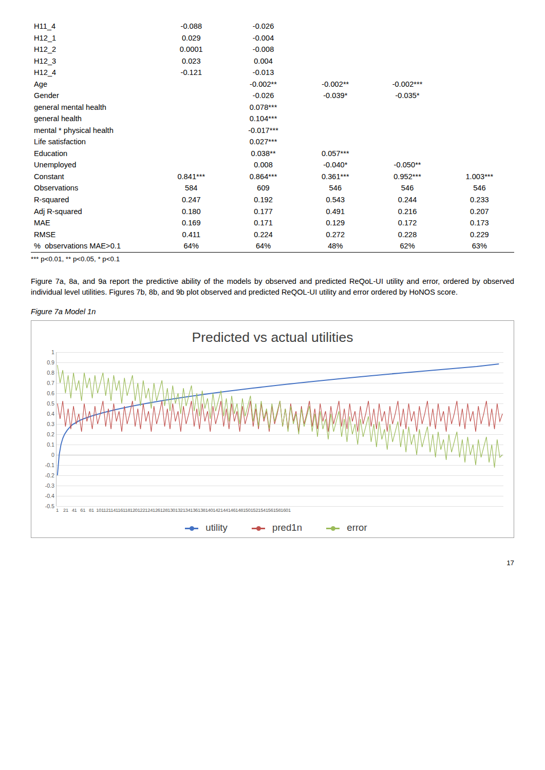| H11_4 | -0.088 | -0.026 | | |
| H12_1 | 0.029 | -0.004 | | |
| H12_2 | 0.0001 | -0.008 | | |
| H12_3 | 0.023 | 0.004 | | |
| H12_4 | -0.121 | -0.013 | | |
| Age | | -0.002** | -0.002** | -0.002*** |
| Gender | | -0.026 | -0.039* | -0.035* |
| general mental health | | 0.078*** | | |
| general health | | 0.104*** | | |
| mental * physical health | | -0.017*** | | |
| Life satisfaction | | 0.027*** | | |
| Education | | 0.038** | 0.057*** | |
| Unemployed | | 0.008 | -0.040* | -0.050** |
| Constant | 0.841*** | 0.864*** | 0.361*** | 0.952*** | 1.003*** |
| Observations | 584 | 609 | 546 | 546 | 546 |
| R-squared | 0.247 | 0.192 | 0.543 | 0.244 | 0.233 |
| Adj R-squared | 0.180 | 0.177 | 0.491 | 0.216 | 0.207 |
| MAE | 0.169 | 0.171 | 0.129 | 0.172 | 0.173 |
| RMSE | 0.411 | 0.224 | 0.272 | 0.228 | 0.229 |
| % observations MAE>0.1 | 64% | 64% | 48% | 62% | 63% |
*** p<0.01, ** p<0.05, * p<0.1
Figure 7a, 8a, and 9a report the predictive ability of the models by observed and predicted ReQoL-UI utility and error, ordered by observed individual level utilities. Figures 7b, 8b, and 9b plot observed and predicted ReQOL-UI utility and error ordered by HoNOS score.
Figure 7a Model 1n
Predicted vs actual utilities
1
0.9
0.8
0.7
0.6
0.5
0.4
0.3
0.2
0.1
0
-0.1
-0.2
-0.3
-0.4
-0.5
1 21 41 61 81 101121141161181201221241261281301321341361381401421441461481501521541561581601
utility pred1n error
17